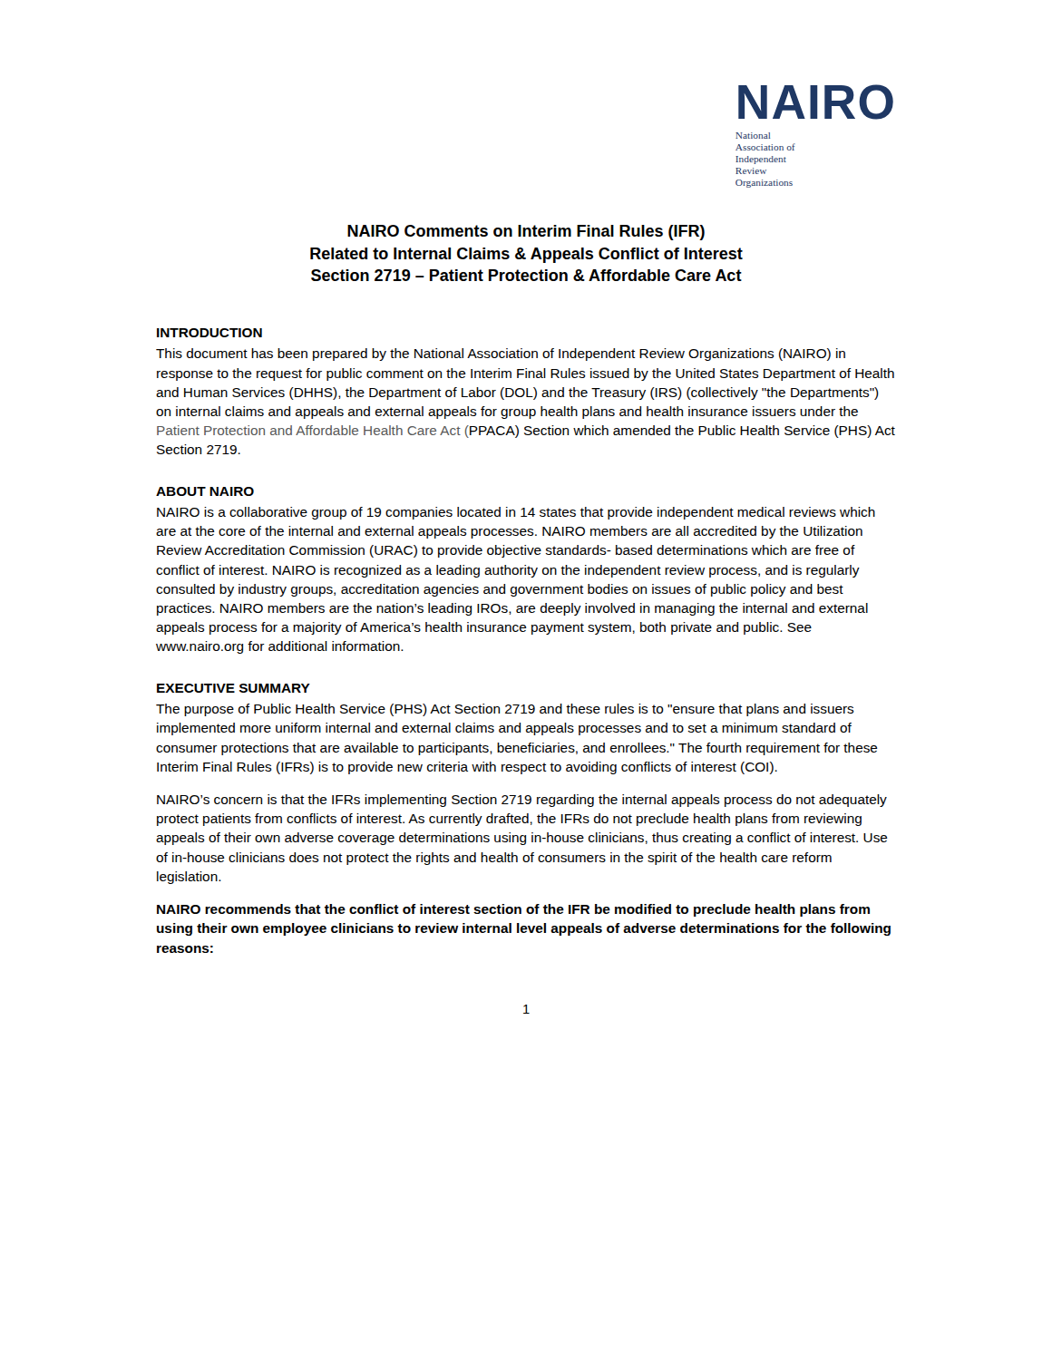NAIRO
National
Association of
Independent
Review
Organizations
NAIRO Comments on Interim Final Rules (IFR)
Related to Internal Claims & Appeals Conflict of Interest
Section 2719 – Patient Protection & Affordable Care Act
INTRODUCTION
This document has been prepared by the National Association of Independent Review Organizations (NAIRO) in response to the request for public comment on the Interim Final Rules issued by the United States Department of Health and Human Services (DHHS), the Department of Labor (DOL) and the Treasury (IRS) (collectively "the Departments") on internal claims and appeals and external appeals for group health plans and health insurance issuers under the Patient Protection and Affordable Health Care Act (PPACA) Section which amended the Public Health Service (PHS) Act Section 2719.
ABOUT NAIRO
NAIRO is a collaborative group of 19 companies located in 14 states that provide independent medical reviews which are at the core of the internal and external appeals processes. NAIRO members are all accredited by the Utilization Review Accreditation Commission (URAC) to provide objective standards- based determinations which are free of conflict of interest. NAIRO is recognized as a leading authority on the independent review process, and is regularly consulted by industry groups, accreditation agencies and government bodies on issues of public policy and best practices. NAIRO members are the nation’s leading IROs, are deeply involved in managing the internal and external appeals process for a majority of America’s health insurance payment system, both private and public. See www.nairo.org for additional information.
EXECUTIVE SUMMARY
The purpose of Public Health Service (PHS) Act Section 2719 and these rules is to "ensure that plans and issuers implemented more uniform internal and external claims and appeals processes and to set a minimum standard of consumer protections that are available to participants, beneficiaries, and enrollees." The fourth requirement for these Interim Final Rules (IFRs) is to provide new criteria with respect to avoiding conflicts of interest (COI).
NAIRO’s concern is that the IFRs implementing Section 2719 regarding the internal appeals process do not adequately protect patients from conflicts of interest. As currently drafted, the IFRs do not preclude health plans from reviewing appeals of their own adverse coverage determinations using in-house clinicians, thus creating a conflict of interest. Use of in-house clinicians does not protect the rights and health of consumers in the spirit of the health care reform legislation.
NAIRO recommends that the conflict of interest section of the IFR be modified to preclude health plans from using their own employee clinicians to review internal level appeals of adverse determinations for the following reasons:
1